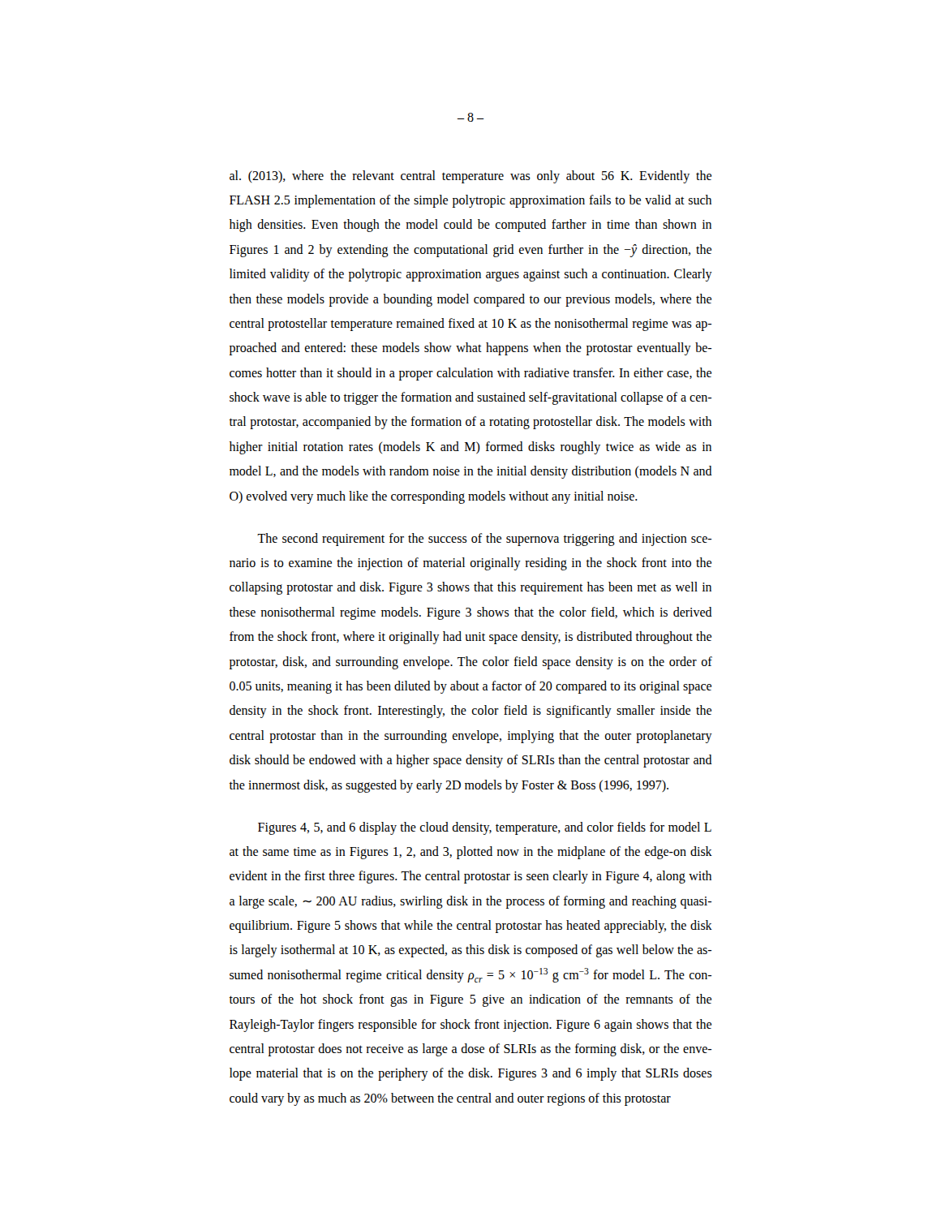– 8 –
al. (2013), where the relevant central temperature was only about 56 K. Evidently the FLASH 2.5 implementation of the simple polytropic approximation fails to be valid at such high densities. Even though the model could be computed farther in time than shown in Figures 1 and 2 by extending the computational grid even further in the −ŷ direction, the limited validity of the polytropic approximation argues against such a continuation. Clearly then these models provide a bounding model compared to our previous models, where the central protostellar temperature remained fixed at 10 K as the nonisothermal regime was approached and entered: these models show what happens when the protostar eventually becomes hotter than it should in a proper calculation with radiative transfer. In either case, the shock wave is able to trigger the formation and sustained self-gravitational collapse of a central protostar, accompanied by the formation of a rotating protostellar disk. The models with higher initial rotation rates (models K and M) formed disks roughly twice as wide as in model L, and the models with random noise in the initial density distribution (models N and O) evolved very much like the corresponding models without any initial noise.
The second requirement for the success of the supernova triggering and injection scenario is to examine the injection of material originally residing in the shock front into the collapsing protostar and disk. Figure 3 shows that this requirement has been met as well in these nonisothermal regime models. Figure 3 shows that the color field, which is derived from the shock front, where it originally had unit space density, is distributed throughout the protostar, disk, and surrounding envelope. The color field space density is on the order of 0.05 units, meaning it has been diluted by about a factor of 20 compared to its original space density in the shock front. Interestingly, the color field is significantly smaller inside the central protostar than in the surrounding envelope, implying that the outer protoplanetary disk should be endowed with a higher space density of SLRIs than the central protostar and the innermost disk, as suggested by early 2D models by Foster & Boss (1996, 1997).
Figures 4, 5, and 6 display the cloud density, temperature, and color fields for model L at the same time as in Figures 1, 2, and 3, plotted now in the midplane of the edge-on disk evident in the first three figures. The central protostar is seen clearly in Figure 4, along with a large scale, ∼ 200 AU radius, swirling disk in the process of forming and reaching quasi-equilibrium. Figure 5 shows that while the central protostar has heated appreciably, the disk is largely isothermal at 10 K, as expected, as this disk is composed of gas well below the assumed nonisothermal regime critical density ρcr = 5 × 10−13 g cm−3 for model L. The contours of the hot shock front gas in Figure 5 give an indication of the remnants of the Rayleigh-Taylor fingers responsible for shock front injection. Figure 6 again shows that the central protostar does not receive as large a dose of SLRIs as the forming disk, or the envelope material that is on the periphery of the disk. Figures 3 and 6 imply that SLRIs doses could vary by as much as 20% between the central and outer regions of this protostar